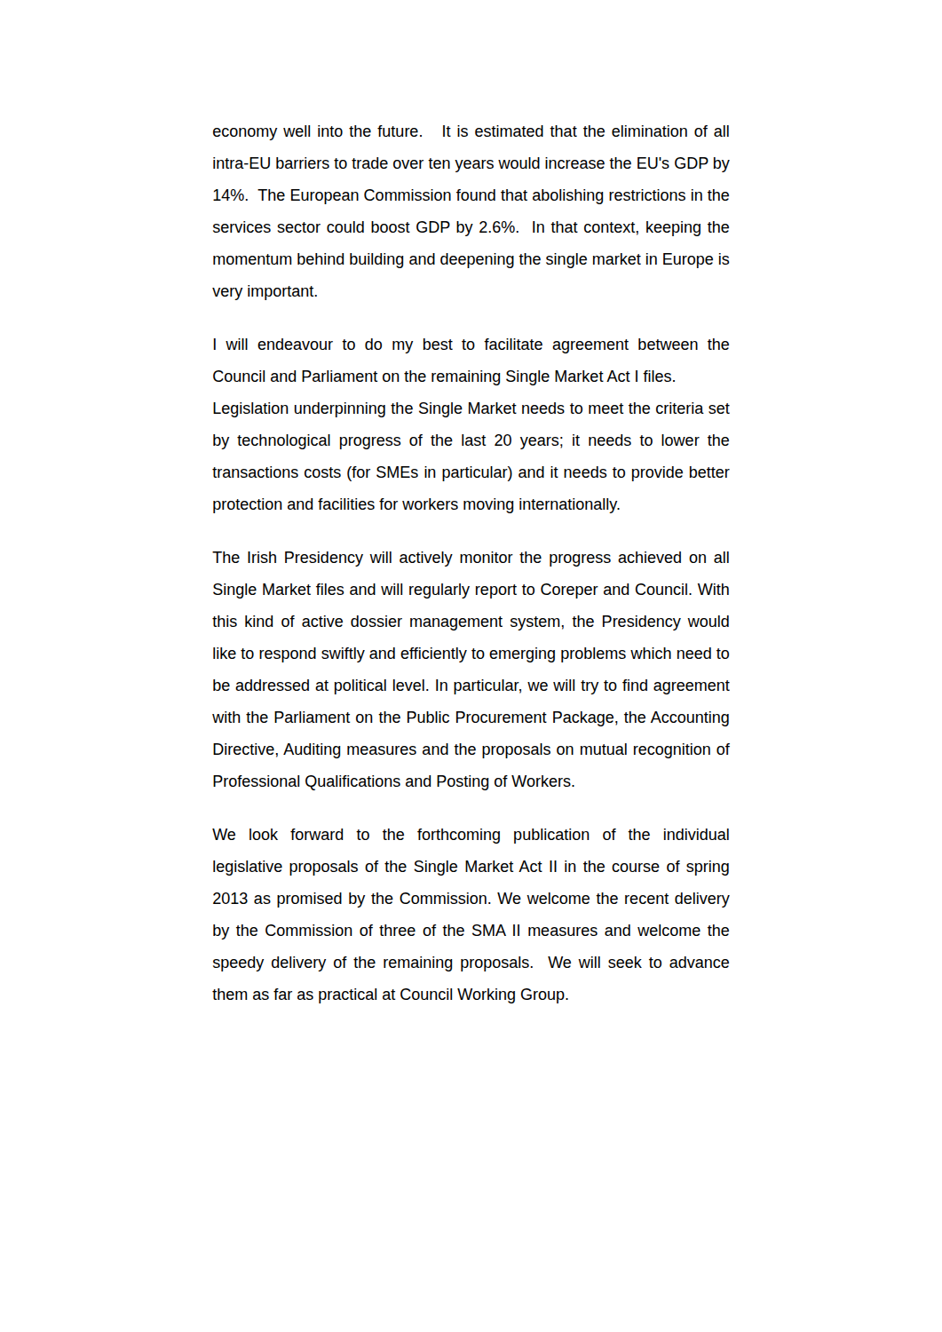economy well into the future. It is estimated that the elimination of all intra-EU barriers to trade over ten years would increase the EU's GDP by 14%. The European Commission found that abolishing restrictions in the services sector could boost GDP by 2.6%. In that context, keeping the momentum behind building and deepening the single market in Europe is very important.
I will endeavour to do my best to facilitate agreement between the Council and Parliament on the remaining Single Market Act I files.
Legislation underpinning the Single Market needs to meet the criteria set by technological progress of the last 20 years; it needs to lower the transactions costs (for SMEs in particular) and it needs to provide better protection and facilities for workers moving internationally.
The Irish Presidency will actively monitor the progress achieved on all Single Market files and will regularly report to Coreper and Council. With this kind of active dossier management system, the Presidency would like to respond swiftly and efficiently to emerging problems which need to be addressed at political level. In particular, we will try to find agreement with the Parliament on the Public Procurement Package, the Accounting Directive, Auditing measures and the proposals on mutual recognition of Professional Qualifications and Posting of Workers.
We look forward to the forthcoming publication of the individual legislative proposals of the Single Market Act II in the course of spring 2013 as promised by the Commission. We welcome the recent delivery by the Commission of three of the SMA II measures and welcome the speedy delivery of the remaining proposals. We will seek to advance them as far as practical at Council Working Group.